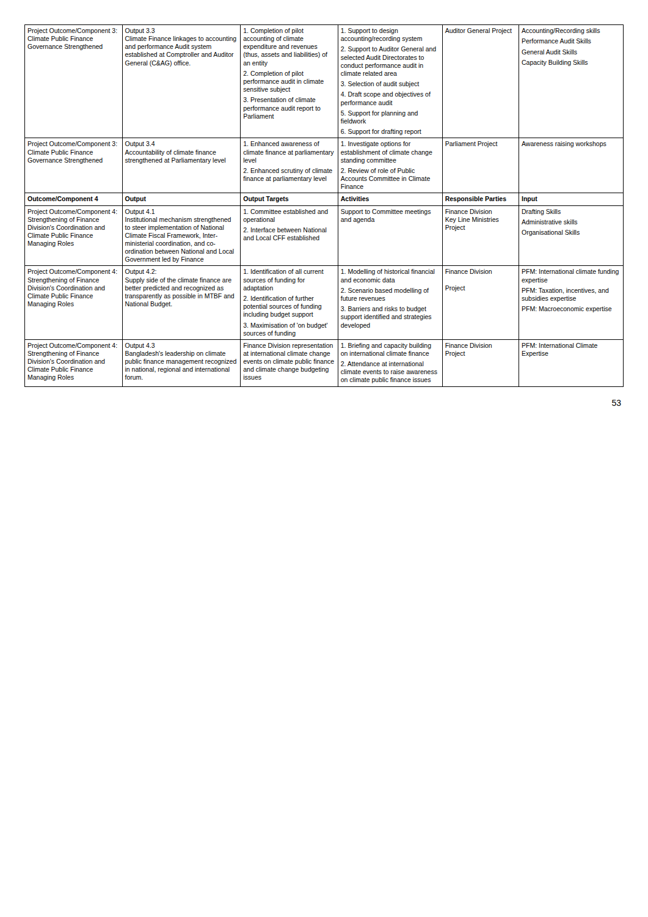| Project Outcome/Component 3: Climate Public Finance Governance Strengthened | Output 3.3 Climate Finance linkages to accounting and performance Audit system established at Comptroller and Auditor General (C&AG) office. | 1. Completion of pilot accounting of climate expenditure and revenues (thus, assets and liabilities) of an entity 2. Completion of pilot performance audit in climate sensitive subject 3. Presentation of climate performance audit report to Parliament | 1. Support to design accounting/recording system 2. Support to Auditor General and selected Audit Directorates to conduct performance audit in climate related area 3. Selection of audit subject 4. Draft scope and objectives of performance audit 5. Support for planning and fieldwork 6. Support for drafting report | Auditor General Project | Accounting/Recording skills Performance Audit Skills General Audit Skills Capacity Building Skills |
| Project Outcome/Component 3: Climate Public Finance Governance Strengthened | Output 3.4 Accountability of climate finance strengthened at Parliamentary level | 1. Enhanced awareness of climate finance at parliamentary level 2. Enhanced scrutiny of climate finance at parliamentary level | 1. Investigate options for establishment of climate change standing committee 2. Review of role of Public Accounts Committee in Climate Finance | Parliament Project | Awareness raising workshops |
| Outcome/Component 4 | Output | Output Targets | Activities | Responsible Parties | Input |
| Project Outcome/Component 4: Strengthening of Finance Division's Coordination and Climate Public Finance Managing Roles | Output 4.1 Institutional mechanism strengthened to steer implementation of National Climate Fiscal Framework, Inter-ministerial coordination, and co-ordination between National and Local Government led by Finance | 1. Committee established and operational 2. Interface between National and Local CFF established | Support to Committee meetings and agenda | Finance Division Key Line Ministries Project | Drafting Skills Administrative skills Organisational Skills |
| Project Outcome/Component 4: Strengthening of Finance Division's Coordination and Climate Public Finance Managing Roles | Output 4.2: Supply side of the climate finance are better predicted and recognized as transparently as possible in MTBF and National Budget. | 1. Identification of all current sources of funding for adaptation 2. Identification of further potential sources of funding including budget support 3. Maximisation of 'on budget' sources of funding | 1. Modelling of historical financial and economic data 2. Scenario based modelling of future revenues 3. Barriers and risks to budget support identified and strategies developed | Finance Division Project | PFM: International climate funding expertise PFM: Taxation, incentives, and subsidies expertise PFM: Macroeconomic expertise |
| Project Outcome/Component 4: Strengthening of Finance Division's Coordination and Climate Public Finance Managing Roles | Output 4.3 Bangladesh's leadership on climate public finance management recognized in national, regional and international forum. | Finance Division representation at international climate change events on climate public finance and climate change budgeting issues | 1. Briefing and capacity building on international climate finance 2. Attendance at international climate events to raise awareness on climate public finance issues | Finance Division Project | PFM: International Climate Expertise |
53